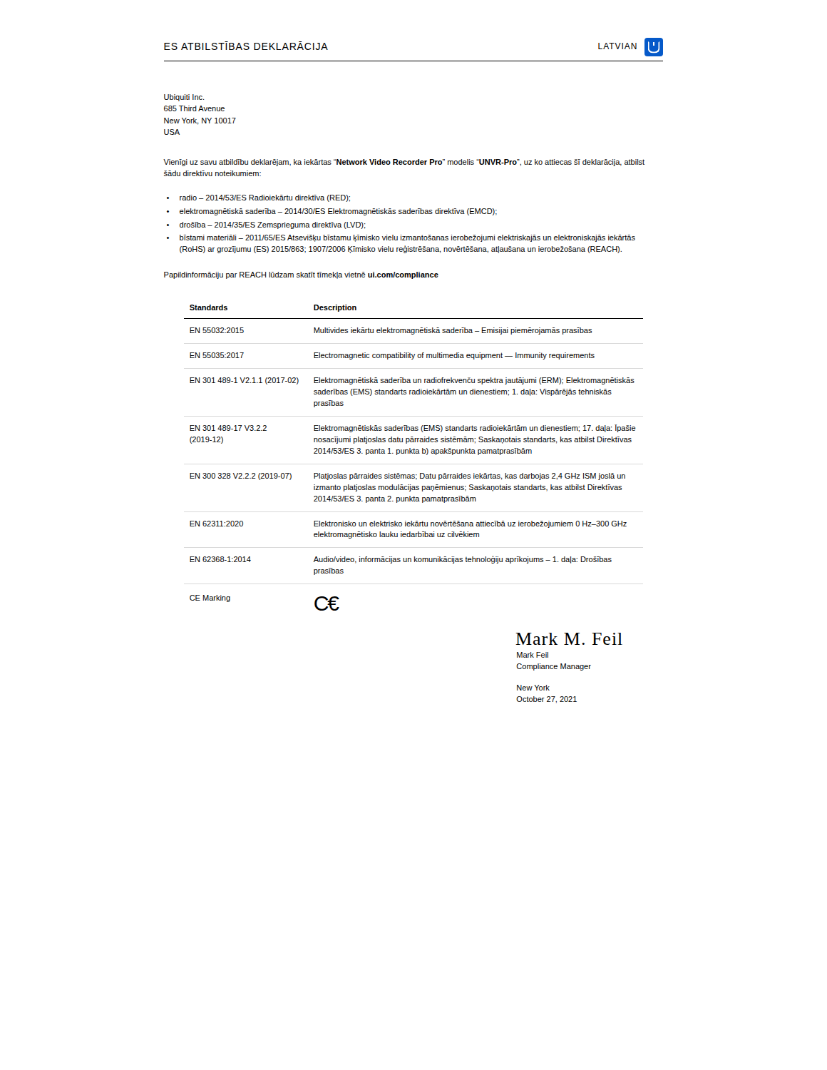ES ATBILSTĪBAS DEKLARĀCIJA
LATVIAN
Ubiquiti Inc.
685 Third Avenue
New York, NY 10017
USA
Vienīgi uz savu atbildību deklarējam, ka iekārtas “Network Video Recorder Pro” modelis “UNVR-Pro”, uz ko attiecas šī deklarācija, atbilst šādu direktīvu noteikumiem:
radio – 2014/53/ES Radioiekārtu direktīva (RED);
elektromagnētiskā saderība – 2014/30/ES Elektromagnētiskās saderības direktīva (EMCD);
drošība – 2014/35/ES Zemsprieguma direktīva (LVD);
bīstami materiāli – 2011/65/ES Atsevišķu bīstamu ķīmisko vielu izmantošanas ierobežojumi elektriskajās un elektroniskajās iekārtās (RoHS) ar grozījumu (ES) 2015/863; 1907/2006 Ķīmisko vielu reģistrēšana, novērtēšana, atļaušana un ierobežošana (REACH).
Papildinformāciju par REACH lūdzam skatīt tīmekļa vietnē ui.com/compliance
| Standards | Description |
| --- | --- |
| EN 55032:2015 | Multivides iekārtu elektromagnētiskā saderība – Emisijai piemērojamās prasības |
| EN 55035:2017 | Electromagnetic compatibility of multimedia equipment — Immunity requirements |
| EN 301 489‑1 V2.1.1 (2017‑02) | Elektromagnētiskā saderība un radiofrekvenču spektra jautājumi (ERM); Elektromagnētiskās saderības (EMS) standarts radioiekārtām un dienestiem; 1. daļa: Vispārējās tehniskās prasības |
| EN 301 489‑17 V3.2.2 (2019‑12) | Elektromagnētiskās saderības (EMS) standarts radioiekārtām un dienestiem; 17. daļa: Īpašie nosacījumi platjoslas datu pārraides sistēmām; Saskaņotais standarts, kas atbilst Direktīvas 2014/53/ES 3. panta 1. punkta b) apakšpunkta pamatprasībām |
| EN 300 328 V2.2.2 (2019‑07) | Platjoslas pārraides sistēmas; Datu pārraides iekārtas, kas darbojas 2,4 GHz ISM joslā un izmanto platjoslas modulācijas paņēmienus; Saskaņotais standarts, kas atbilst Direktīvas 2014/53/ES 3. panta 2. punkta pamatprasībām |
| EN 62311:2020 | Elektronisko un elektrisko iekārtu novērtēšana attiecībā uz ierobežojumiem 0 Hz–300 GHz elektromagnētisko lauku iedarbībai uz cilvēkiem |
| EN 62368‑1:2014 | Audio/video, informācijas un komunikācijas tehnoloģiju aprīkojums – 1. daļa: Drošības prasības |
| CE Marking | C€ |
Mark M. Feil
Mark Feil
Compliance Manager
New York
October 27, 2021